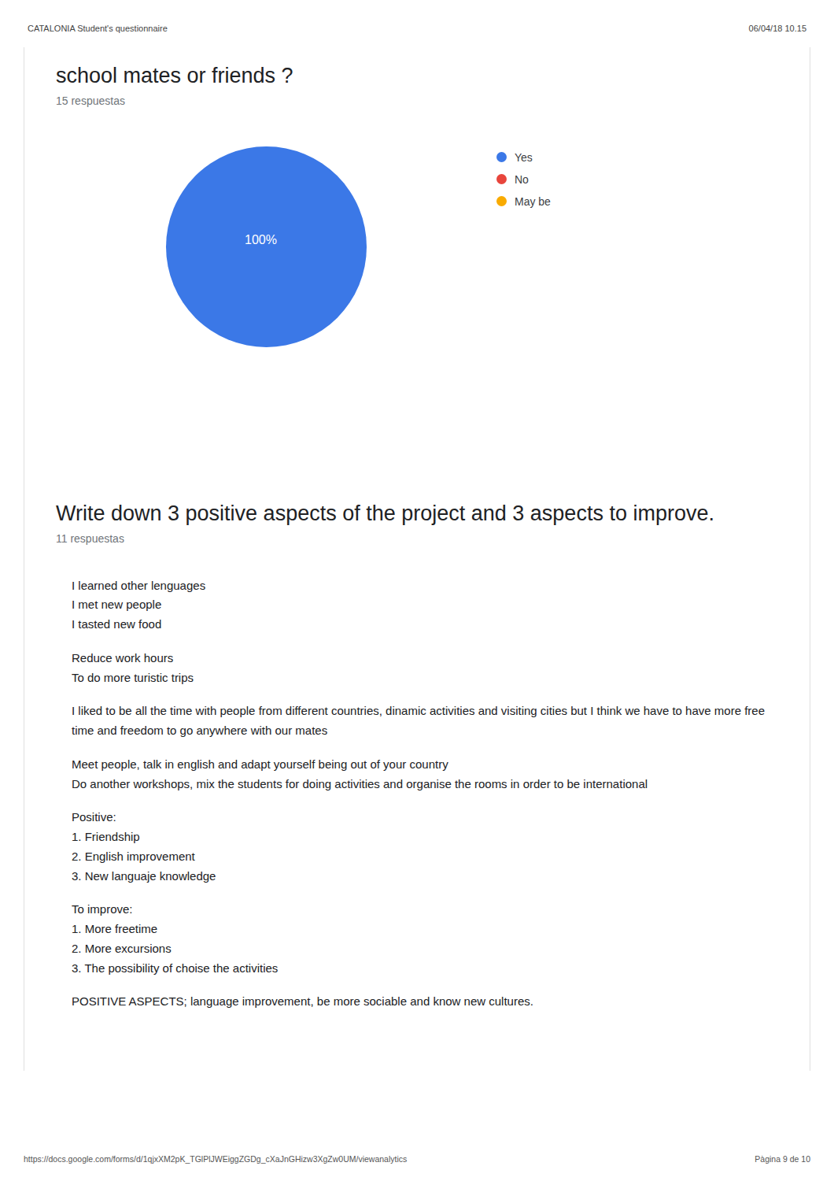CATALONIA Student's questionnaire 06/04/18 10.15
school mates or friends ?
15 respuestas
100%
Yes
No
May be
Write down 3 positive aspects of the project and 3 aspects to improve.
11 respuestas
I learned other lenguages
I met new people
I tasted new food
Reduce work hours
To do more turistic trips
I liked to be all the time with people from different countries, dinamic activities and visiting cities but I think we have to have more free time and freedom to go anywhere with our mates
Meet people, talk in english and adapt yourself being out of your country
Do another workshops, mix the students for doing activities and organise the rooms in order to be international
Positive:
1. Friendship
2. English improvement
3. New languaje knowledge
To improve:
1. More freetime
2. More excursions
3. The possibility of choise the activities
POSITIVE ASPECTS; language improvement, be more sociable and know new cultures.
https://docs.google.com/forms/d/1qjxXM2pK_TGlPlJWEiggZGDg_cXaJnGHizw3XgZw0UM/viewanalytics Pàgina 9 de 10